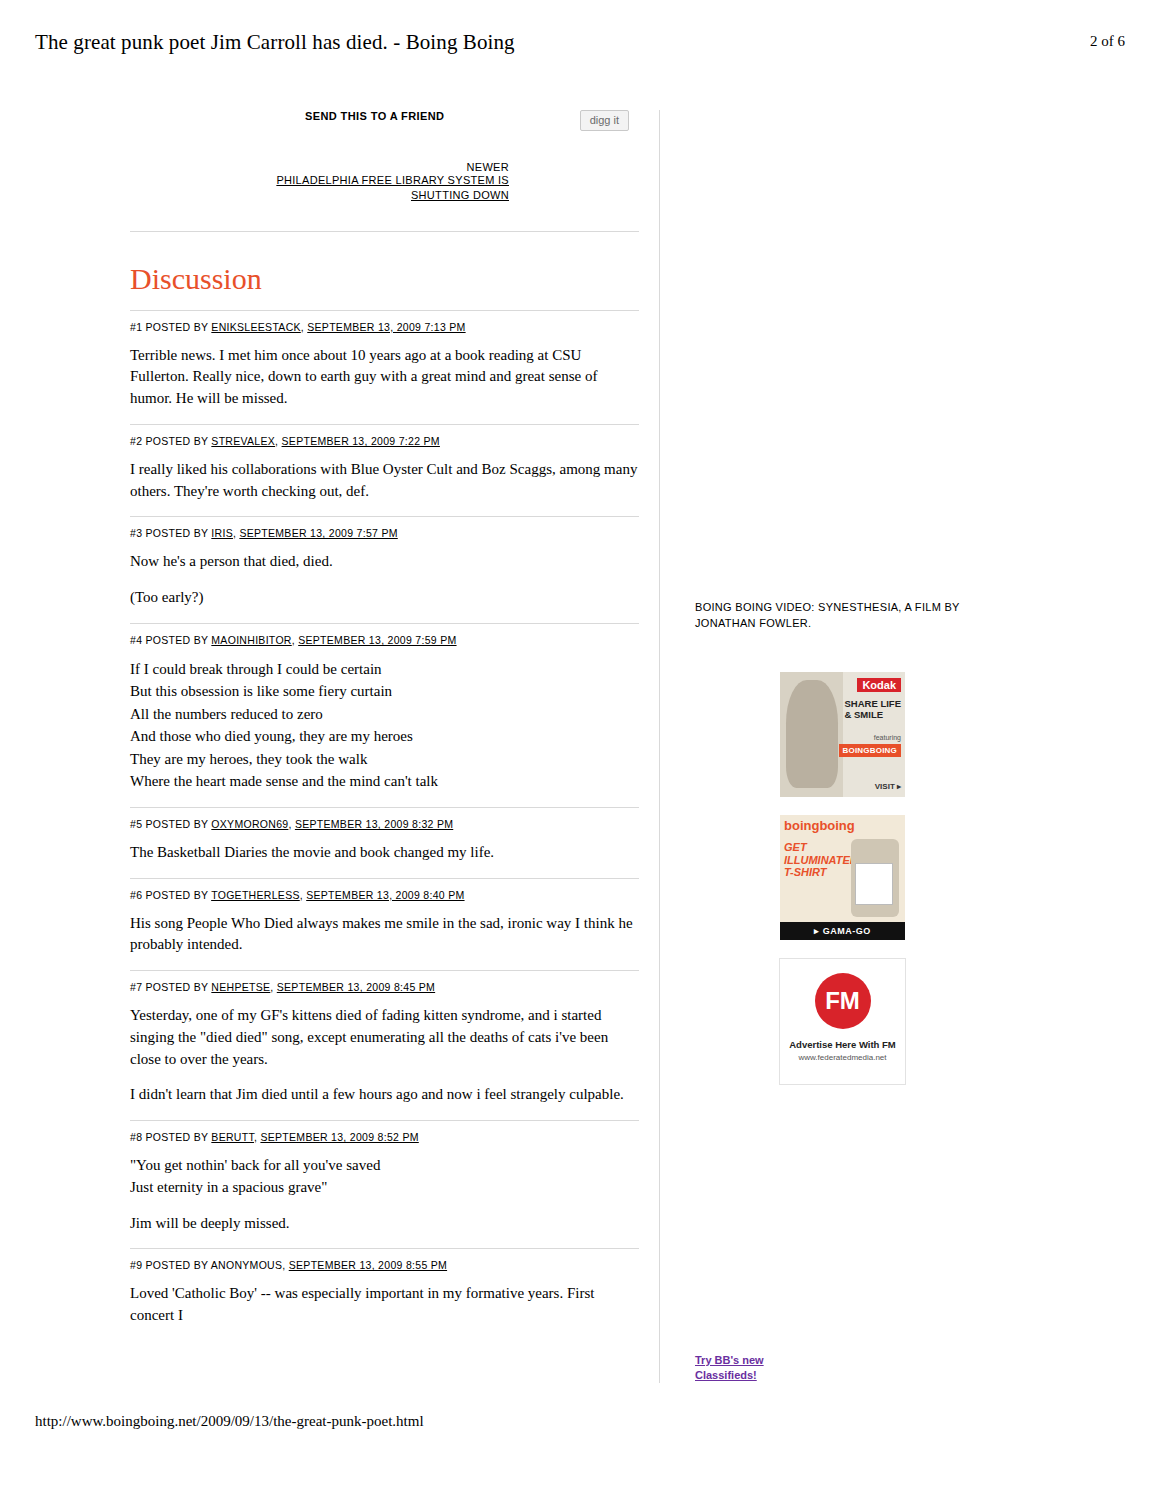The great punk poet Jim Carroll has died. - Boing Boing
2 of 6
SEND THIS TO A FRIEND
digg it
NEWER PHILADELPHIA FREE LIBRARY SYSTEM IS
SHUTTING DOWN
Discussion
#1 POSTED BY ENIKSLEESTACK, SEPTEMBER 13, 2009 7:13 PM
Terrible news. I met him once about 10 years ago at a book reading at CSU Fullerton. Really nice, down to earth guy with a great mind and great sense of humor. He will be missed.
#2 POSTED BY STREVALEX, SEPTEMBER 13, 2009 7:22 PM
I really liked his collaborations with Blue Oyster Cult and Boz Scaggs, among many others. They're worth checking out, def.
#3 POSTED BY IRIS, SEPTEMBER 13, 2009 7:57 PM
Now he's a person that died, died.
(Too early?)
#4 POSTED BY MAOINHIBITOR, SEPTEMBER 13, 2009 7:59 PM
If I could break through I could be certain
But this obsession is like some fiery curtain
All the numbers reduced to zero
And those who died young, they are my heroes
They are my heroes, they took the walk
Where the heart made sense and the mind can't talk
#5 POSTED BY OXYMORON69, SEPTEMBER 13, 2009 8:32 PM
The Basketball Diaries the movie and book changed my life.
#6 POSTED BY TOGETHERLESS, SEPTEMBER 13, 2009 8:40 PM
His song People Who Died always makes me smile in the sad, ironic way I think he probably intended.
#7 POSTED BY NEHPETSE, SEPTEMBER 13, 2009 8:45 PM
Yesterday, one of my GF's kittens died of fading kitten syndrome, and i started singing the "died died" song, except enumerating all the deaths of cats i've been close to over the years.
I didn't learn that Jim died until a few hours ago and now i feel strangely culpable.
#8 POSTED BY BERUTT, SEPTEMBER 13, 2009 8:52 PM
"You get nothin' back for all you've saved
Just eternity in a spacious grave"
Jim will be deeply missed.
#9 POSTED BY ANONYMOUS, SEPTEMBER 13, 2009 8:55 PM
Loved 'Catholic Boy' -- was especially important in my formative years. First concert I
BOING BOING VIDEO: SYNESTHESIA, A FILM BY JONATHAN FOWLER.
Kodak
SHARE LIFE
& SMILE
featuring
BOINGBOING
VISIT ▸
boingboing
GET
ILLUMINATED
T-SHIRT
▸ GAMA-GO
FM
Advertise Here With FM
www.federatedmedia.net
Try BB's new
Classifieds!
http://www.boingboing.net/2009/09/13/the-great-punk-poet.html